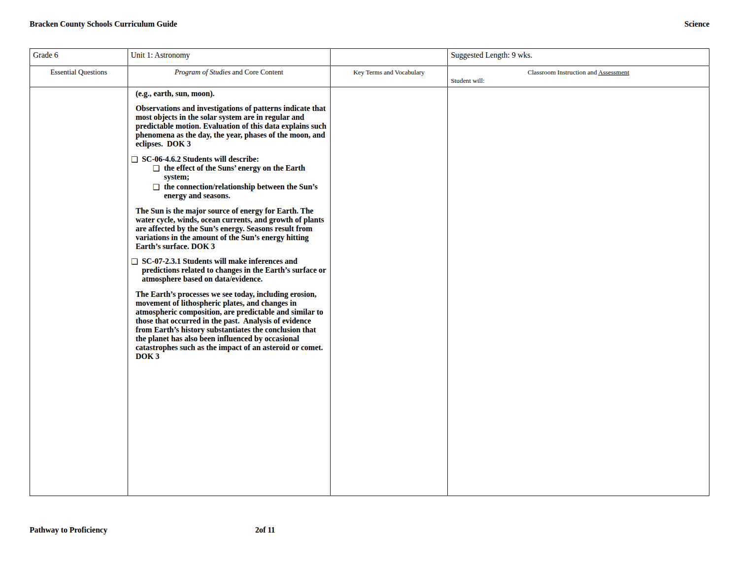Bracken County Schools Curriculum Guide
Science
| Grade 6 | Unit 1: Astronomy | | Suggested Length: 9 wks. |
| Essential Questions | Program of Studies and Core Content | Key Terms and Vocabulary | Classroom Instruction and Assessment Student will: |
| | (e.g., earth, sun, moon). Observations and investigations of patterns indicate that most objects in the solar system are in regular and predictable motion. Evaluation of this data explains such phenomena as the day, the year, phases of the moon, and eclipses. DOK 3 SC-06-4.6.2 Students will describe: the effect of the Suns’ energy on the Earth system; the connection/relationship between the Sun’s energy and seasons. The Sun is the major source of energy for Earth. The water cycle, winds, ocean currents, and growth of plants are affected by the Sun’s energy. Seasons result from variations in the amount of the Sun’s energy hitting Earth’s surface. DOK 3 SC-07-2.3.1 Students will make inferences and predictions related to changes in the Earth’s surface or atmosphere based on data/evidence. The Earth’s processes we see today, including erosion, movement of lithospheric plates, and changes in atmospheric composition, are predictable and similar to those that occurred in the past. Analysis of evidence from Earth’s history substantiates the conclusion that the planet has also been influenced by occasional catastrophes such as the impact of an asteroid or comet. DOK 3 | | |
Pathway to Proficiency
2of 11